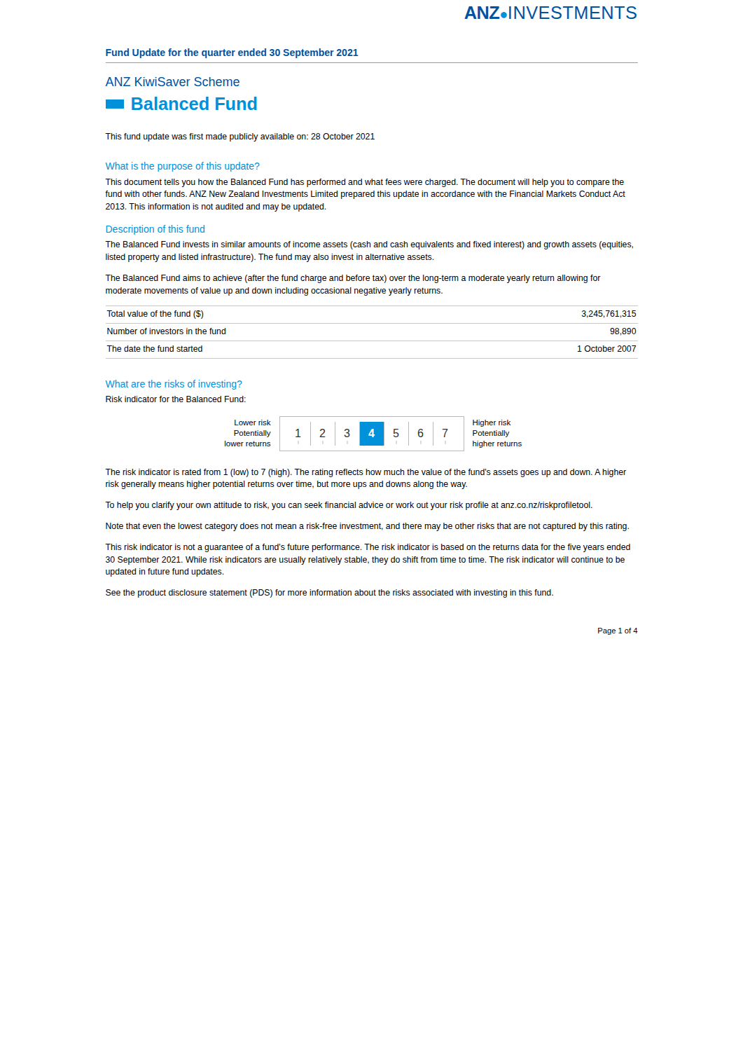ANZ●INVESTMENTS
Fund Update for the quarter ended 30 September 2021
ANZ KiwiSaver Scheme
Balanced Fund
This fund update was first made publicly available on: 28 October 2021
What is the purpose of this update?
This document tells you how the Balanced Fund has performed and what fees were charged. The document will help you to compare the fund with other funds. ANZ New Zealand Investments Limited prepared this update in accordance with the Financial Markets Conduct Act 2013. This information is not audited and may be updated.
Description of this fund
The Balanced Fund invests in similar amounts of income assets (cash and cash equivalents and fixed interest) and growth assets (equities, listed property and listed infrastructure). The fund may also invest in alternative assets.
The Balanced Fund aims to achieve (after the fund charge and before tax) over the long-term a moderate yearly return allowing for moderate movements of value up and down including occasional negative yearly returns.
| Total value of the fund ($) | 3,245,761,315 |
| Number of investors in the fund | 98,890 |
| The date the fund started | 1 October 2007 |
What are the risks of investing?
Risk indicator for the Balanced Fund:
Lower risk Potentially lower returns
1
2
3
4
5
6
7
Higher risk Potentially higher returns
The risk indicator is rated from 1 (low) to 7 (high). The rating reflects how much the value of the fund's assets goes up and down. A higher risk generally means higher potential returns over time, but more ups and downs along the way.
To help you clarify your own attitude to risk, you can seek financial advice or work out your risk profile at anz.co.nz/riskprofiletool.
Note that even the lowest category does not mean a risk-free investment, and there may be other risks that are not captured by this rating.
This risk indicator is not a guarantee of a fund's future performance. The risk indicator is based on the returns data for the five years ended 30 September 2021. While risk indicators are usually relatively stable, they do shift from time to time. The risk indicator will continue to be updated in future fund updates.
See the product disclosure statement (PDS) for more information about the risks associated with investing in this fund.
Page 1 of 4